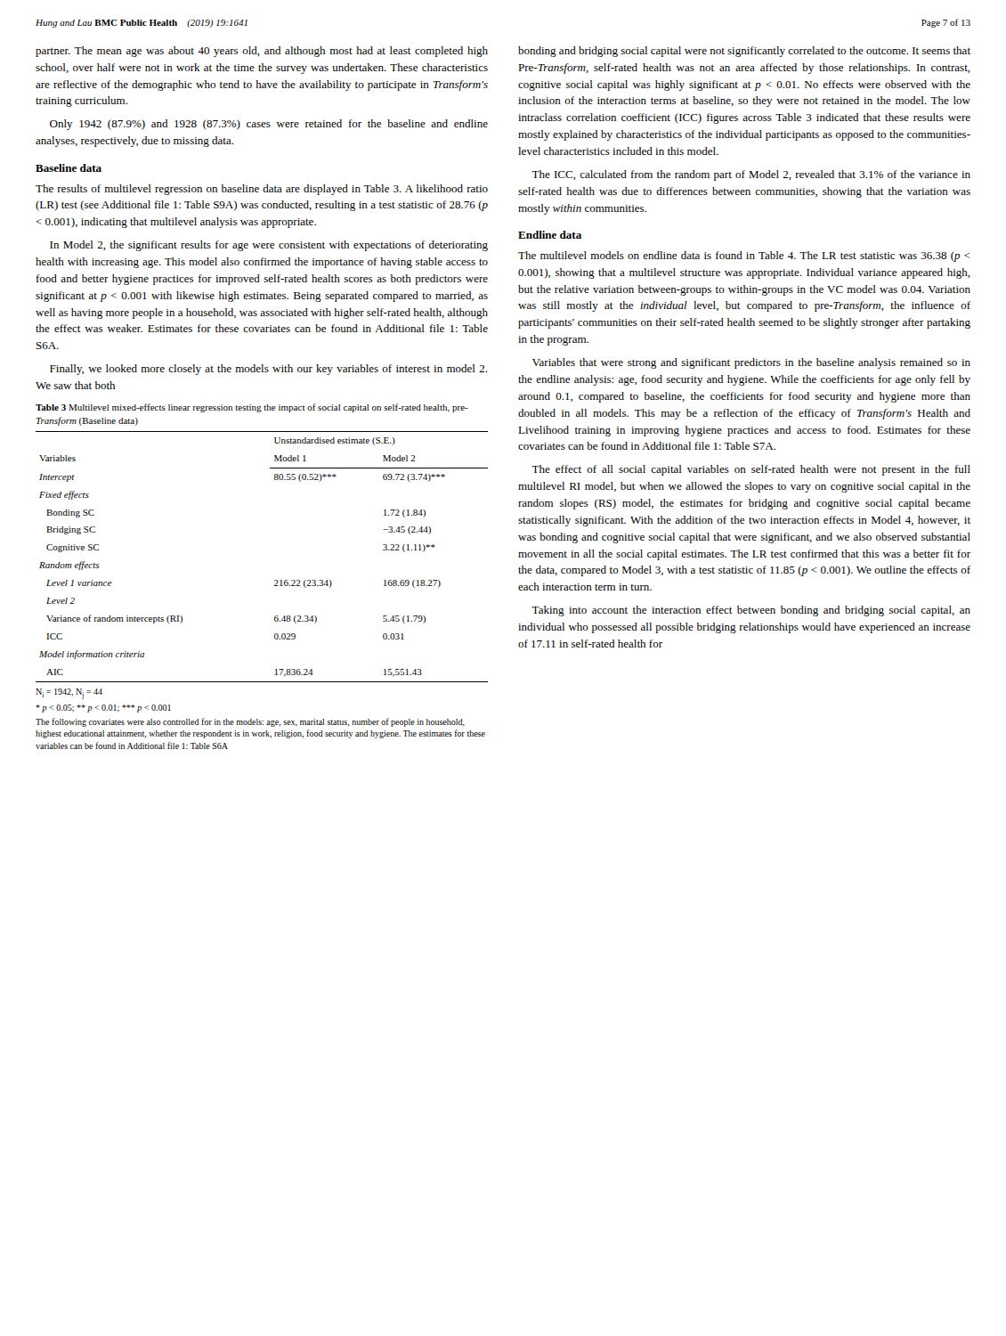Hung and Lau BMC Public Health (2019) 19:1641
Page 7 of 13
partner. The mean age was about 40 years old, and although most had at least completed high school, over half were not in work at the time the survey was undertaken. These characteristics are reflective of the demographic who tend to have the availability to participate in Transform's training curriculum.
Only 1942 (87.9%) and 1928 (87.3%) cases were retained for the baseline and endline analyses, respectively, due to missing data.
Baseline data
The results of multilevel regression on baseline data are displayed in Table 3. A likelihood ratio (LR) test (see Additional file 1: Table S9A) was conducted, resulting in a test statistic of 28.76 (p < 0.001), indicating that multilevel analysis was appropriate.
In Model 2, the significant results for age were consistent with expectations of deteriorating health with increasing age. This model also confirmed the importance of having stable access to food and better hygiene practices for improved self-rated health scores as both predictors were significant at p < 0.001 with likewise high estimates. Being separated compared to married, as well as having more people in a household, was associated with higher self-rated health, although the effect was weaker. Estimates for these covariates can be found in Additional file 1: Table S6A.
Finally, we looked more closely at the models with our key variables of interest in model 2. We saw that both
Table 3 Multilevel mixed-effects linear regression testing the impact of social capital on self-rated health, pre- Transform (Baseline data)
| Variables | Unstandardised estimate (S.E.) |
| --- | --- |
| Model 1 | Model 2 |
| Intercept | 80.55 (0.52)*** | 69.72 (3.74)*** |
| Fixed effects | | |
| Bonding SC | | 1.72 (1.84) |
| Bridging SC | | −3.45 (2.44) |
| Cognitive SC | | 3.22 (1.11)** |
| Random effects | | |
| Level 1 variance | 216.22 (23.34) | 168.69 (18.27) |
| Level 2 | | |
| Variance of random intercepts (RI) | 6.48 (2.34) | 5.45 (1.79) |
| ICC | 0.029 | 0.031 |
| Model information criteria | | |
| AIC | 17,836.24 | 15,551.43 |
Ni = 1942, Nj = 44
* p < 0.05; ** p < 0.01; *** p < 0.001
The following covariates were also controlled for in the models: age, sex, marital status, number of people in household, highest educational attainment, whether the respondent is in work, religion, food security and hygiene. The estimates for these variables can be found in Additional file 1: Table S6A
bonding and bridging social capital were not significantly correlated to the outcome. It seems that Pre-Transform, self-rated health was not an area affected by those relationships. In contrast, cognitive social capital was highly significant at p < 0.01. No effects were observed with the inclusion of the interaction terms at baseline, so they were not retained in the model. The low intraclass correlation coefficient (ICC) figures across Table 3 indicated that these results were mostly explained by characteristics of the individual participants as opposed to the communities-level characteristics included in this model.
The ICC, calculated from the random part of Model 2, revealed that 3.1% of the variance in self-rated health was due to differences between communities, showing that the variation was mostly within communities.
Endline data
The multilevel models on endline data is found in Table 4. The LR test statistic was 36.38 (p < 0.001), showing that a multilevel structure was appropriate. Individual variance appeared high, but the relative variation between-groups to within-groups in the VC model was 0.04. Variation was still mostly at the individual level, but compared to pre-Transform, the influence of participants' communities on their self-rated health seemed to be slightly stronger after partaking in the program.
Variables that were strong and significant predictors in the baseline analysis remained so in the endline analysis: age, food security and hygiene. While the coefficients for age only fell by around 0.1, compared to baseline, the coefficients for food security and hygiene more than doubled in all models. This may be a reflection of the efficacy of Transform's Health and Livelihood training in improving hygiene practices and access to food. Estimates for these covariates can be found in Additional file 1: Table S7A.
The effect of all social capital variables on self-rated health were not present in the full multilevel RI model, but when we allowed the slopes to vary on cognitive social capital in the random slopes (RS) model, the estimates for bridging and cognitive social capital became statistically significant. With the addition of the two interaction effects in Model 4, however, it was bonding and cognitive social capital that were significant, and we also observed substantial movement in all the social capital estimates. The LR test confirmed that this was a better fit for the data, compared to Model 3, with a test statistic of 11.85 (p < 0.001). We outline the effects of each interaction term in turn.
Taking into account the interaction effect between bonding and bridging social capital, an individual who possessed all possible bridging relationships would have experienced an increase of 17.11 in self-rated health for